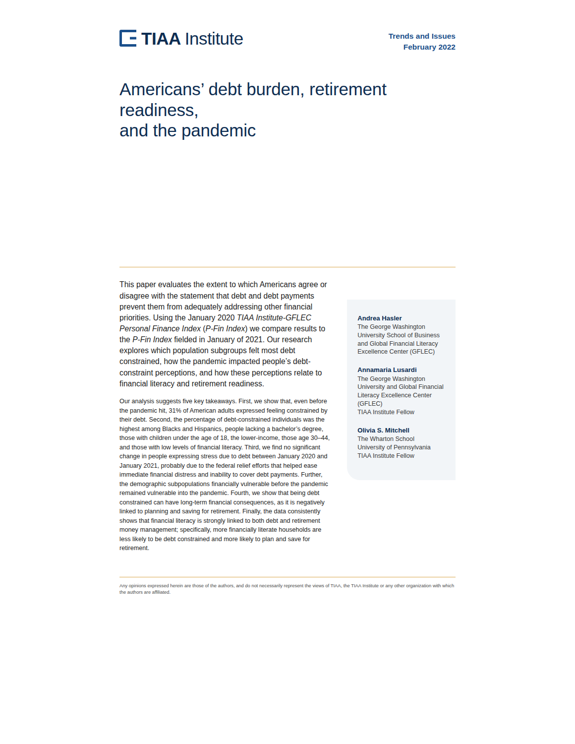TIAA Institute
Trends and Issues
February 2022
Americans’ debt burden, retirement readiness,
and the pandemic
This paper evaluates the extent to which Americans agree or disagree with the statement that debt and debt payments prevent them from adequately addressing other financial priorities. Using the January 2020 TIAA Institute-GFLEC Personal Finance Index (P-Fin Index) we compare results to the P-Fin Index fielded in January of 2021. Our research explores which population subgroups felt most debt constrained, how the pandemic impacted people’s debt-constraint perceptions, and how these perceptions relate to financial literacy and retirement readiness.
Our analysis suggests five key takeaways. First, we show that, even before the pandemic hit, 31% of American adults expressed feeling constrained by their debt. Second, the percentage of debt-constrained individuals was the highest among Blacks and Hispanics, people lacking a bachelor’s degree, those with children under the age of 18, the lower-income, those age 30–44, and those with low levels of financial literacy. Third, we find no significant change in people expressing stress due to debt between January 2020 and January 2021, probably due to the federal relief efforts that helped ease immediate financial distress and inability to cover debt payments. Further, the demographic subpopulations financially vulnerable before the pandemic remained vulnerable into the pandemic. Fourth, we show that being debt constrained can have long-term financial consequences, as it is negatively linked to planning and saving for retirement. Finally, the data consistently shows that financial literacy is strongly linked to both debt and retirement money management; specifically, more financially literate households are less likely to be debt constrained and more likely to plan and save for retirement.
Andrea Hasler
The George Washington University School of Business and Global Financial Literacy Excellence Center (GFLEC)
Annamaria Lusardi
The George Washington University and Global Financial Literacy Excellence Center (GFLEC)
TIAA Institute Fellow
Olivia S. Mitchell
The Wharton School
University of Pennsylvania
TIAA Institute Fellow
Any opinions expressed herein are those of the authors, and do not necessarily represent the views of TIAA, the TIAA Institute or any other organization with which the authors are affiliated.